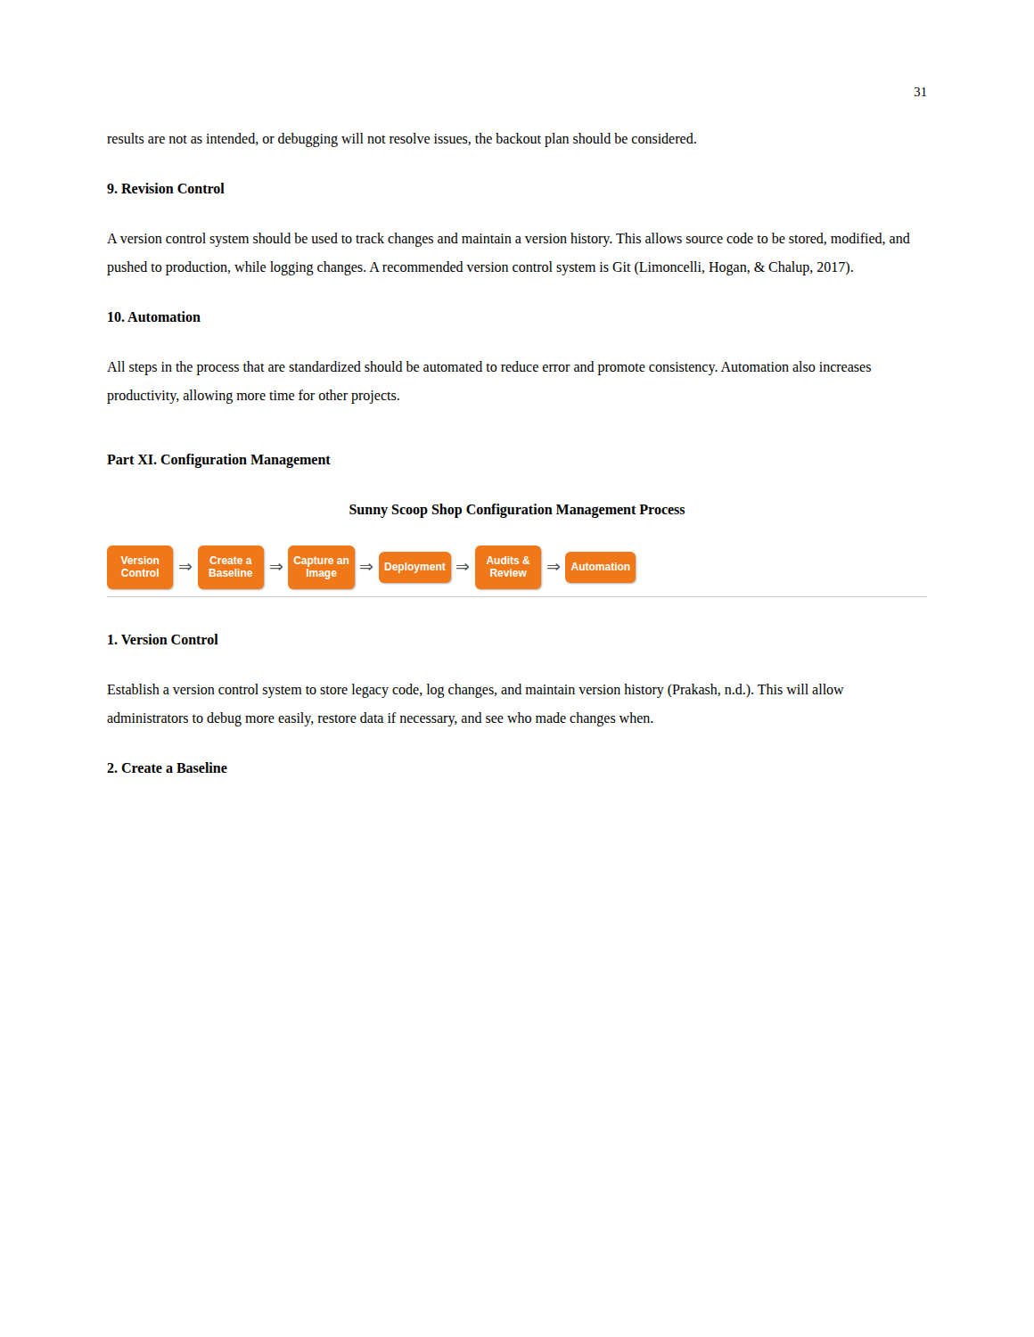31
results are not as intended, or debugging will not resolve issues, the backout plan should be considered.
9. Revision Control
A version control system should be used to track changes and maintain a version history. This allows source code to be stored, modified, and pushed to production, while logging changes. A recommended version control system is Git (Limoncelli, Hogan, & Chalup, 2017).
10. Automation
All steps in the process that are standardized should be automated to reduce error and promote consistency. Automation also increases productivity, allowing more time for other projects.
Part XI. Configuration Management
Sunny Scoop Shop Configuration Management Process
Version
Control
⇒
Create a
Baseline
⇒
Capture an
Image
⇒
Deployment
⇒
Audits &
Review
⇒
Automation
1. Version Control
Establish a version control system to store legacy code, log changes, and maintain version history (Prakash, n.d.). This will allow administrators to debug more easily, restore data if necessary, and see who made changes when.
2. Create a Baseline